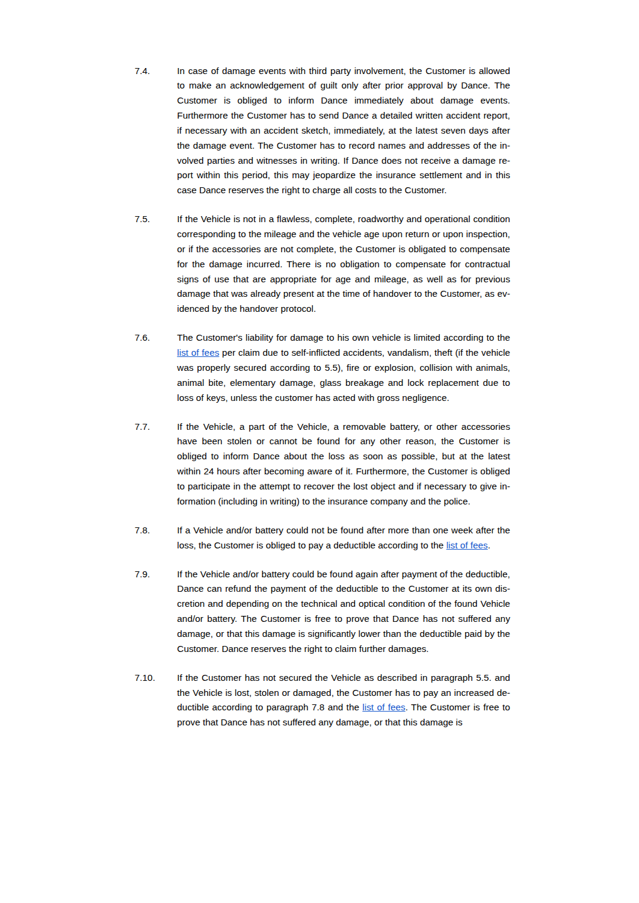7.4. In case of damage events with third party involvement, the Customer is allowed to make an acknowledgement of guilt only after prior approval by Dance. The Customer is obliged to inform Dance immediately about damage events. Furthermore the Customer has to send Dance a detailed written accident report, if necessary with an accident sketch, immediately, at the latest seven days after the damage event. The Customer has to record names and addresses of the involved parties and witnesses in writing. If Dance does not receive a damage report within this period, this may jeopardize the insurance settlement and in this case Dance reserves the right to charge all costs to the Customer.
7.5. If the Vehicle is not in a flawless, complete, roadworthy and operational condition corresponding to the mileage and the vehicle age upon return or upon inspection, or if the accessories are not complete, the Customer is obligated to compensate for the damage incurred. There is no obligation to compensate for contractual signs of use that are appropriate for age and mileage, as well as for previous damage that was already present at the time of handover to the Customer, as evidenced by the handover protocol.
7.6. The Customer's liability for damage to his own vehicle is limited according to the list of fees per claim due to self-inflicted accidents, vandalism, theft (if the vehicle was properly secured according to 5.5), fire or explosion, collision with animals, animal bite, elementary damage, glass breakage and lock replacement due to loss of keys, unless the customer has acted with gross negligence.
7.7. If the Vehicle, a part of the Vehicle, a removable battery, or other accessories have been stolen or cannot be found for any other reason, the Customer is obliged to inform Dance about the loss as soon as possible, but at the latest within 24 hours after becoming aware of it. Furthermore, the Customer is obliged to participate in the attempt to recover the lost object and if necessary to give information (including in writing) to the insurance company and the police.
7.8. If a Vehicle and/or battery could not be found after more than one week after the loss, the Customer is obliged to pay a deductible according to the list of fees.
7.9. If the Vehicle and/or battery could be found again after payment of the deductible, Dance can refund the payment of the deductible to the Customer at its own discretion and depending on the technical and optical condition of the found Vehicle and/or battery. The Customer is free to prove that Dance has not suffered any damage, or that this damage is significantly lower than the deductible paid by the Customer. Dance reserves the right to claim further damages.
7.10. If the Customer has not secured the Vehicle as described in paragraph 5.5. and the Vehicle is lost, stolen or damaged, the Customer has to pay an increased deductible according to paragraph 7.8 and the list of fees. The Customer is free to prove that Dance has not suffered any damage, or that this damage is